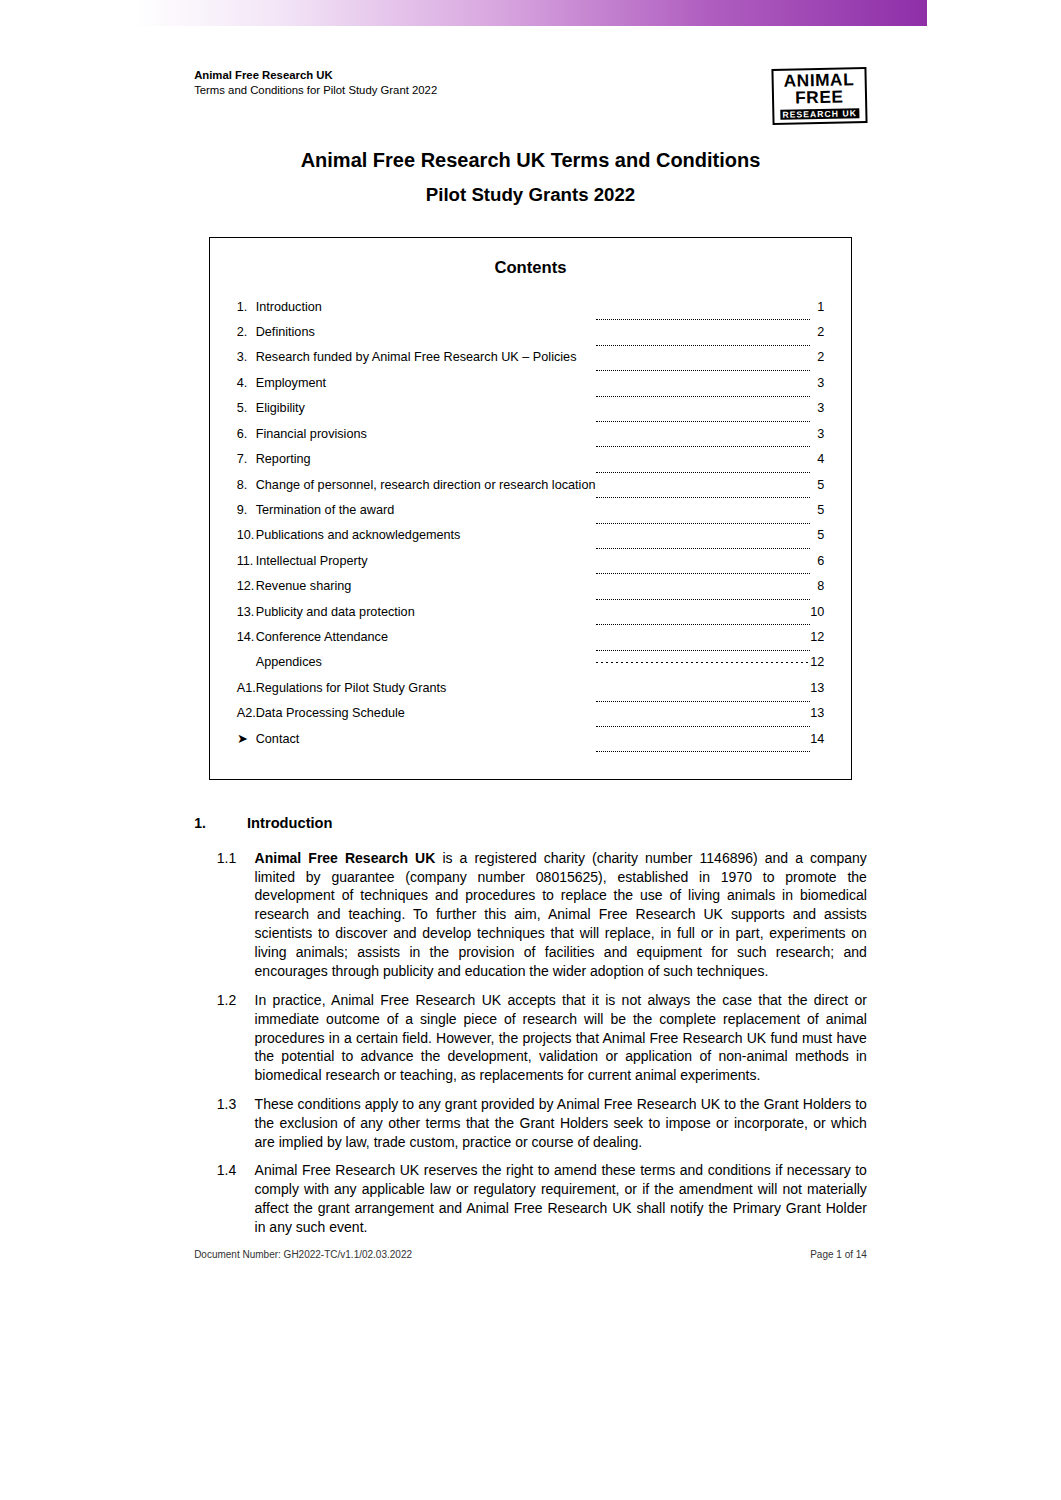Animal Free Research UK
Terms and Conditions for Pilot Study Grant 2022
ANIMAL FREE RESEARCH UK
Animal Free Research UK Terms and Conditions
Pilot Study Grants 2022
Contents
| 1. | Introduction | | 1 |
| 2. | Definitions | | 2 |
| 3. | Research funded by Animal Free Research UK – Policies | | 2 |
| 4. | Employment | | 3 |
| 5. | Eligibility | | 3 |
| 6. | Financial provisions | | 3 |
| 7. | Reporting | | 4 |
| 8. | Change of personnel, research direction or research location | | 5 |
| 9. | Termination of the award | | 5 |
| 10. | Publications and acknowledgements | | 5 |
| 11. | Intellectual Property | | 6 |
| 12. | Revenue sharing | | 8 |
| 13. | Publicity and data protection | | 10 |
| 14. | Conference Attendance | | 12 |
| | Appendices | | 12 |
| A1. | Regulations for Pilot Study Grants | | 13 |
| A2. | Data Processing Schedule | | 13 |
| ➤ | Contact | | 14 |
1.
Introduction
1.1
Animal Free Research UK is a registered charity (charity number 1146896) and a company limited by guarantee (company number 08015625), established in 1970 to promote the development of techniques and procedures to replace the use of living animals in biomedical research and teaching. To further this aim, Animal Free Research UK supports and assists scientists to discover and develop techniques that will replace, in full or in part, experiments on living animals; assists in the provision of facilities and equipment for such research; and encourages through publicity and education the wider adoption of such techniques.
1.2
In practice, Animal Free Research UK accepts that it is not always the case that the direct or immediate outcome of a single piece of research will be the complete replacement of animal procedures in a certain field. However, the projects that Animal Free Research UK fund must have the potential to advance the development, validation or application of non-animal methods in biomedical research or teaching, as replacements for current animal experiments.
1.3
These conditions apply to any grant provided by Animal Free Research UK to the Grant Holders to the exclusion of any other terms that the Grant Holders seek to impose or incorporate, or which are implied by law, trade custom, practice or course of dealing.
1.4
Animal Free Research UK reserves the right to amend these terms and conditions if necessary to comply with any applicable law or regulatory requirement, or if the amendment will not materially affect the grant arrangement and Animal Free Research UK shall notify the Primary Grant Holder in any such event.
Document Number: GH2022-TC/v1.1/02.03.2022
Page 1 of 14